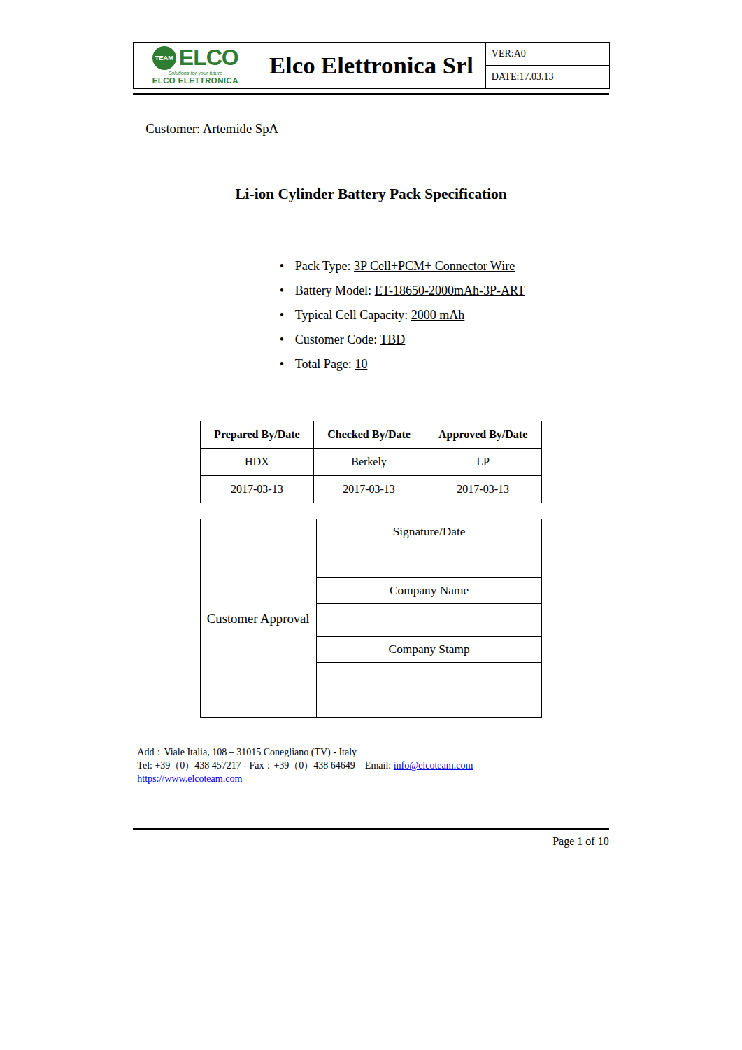TEAM ELCO
Solutions for your future
ELCO ELETTRONICA
Elco Elettronica Srl
VER:A0
DATE:17.03.13
Customer: Artemide SpA
Li-ion Cylinder Battery Pack Specification
Pack Type: 3P Cell+PCM+ Connector Wire
Battery Model: ET-18650-2000mAh-3P-ART
Typical Cell Capacity: 2000 mAh
Customer Code: TBD
Total Page: 10
| Prepared By/Date | Checked By/Date | Approved By/Date |
| --- | --- | --- |
| HDX | Berkely | LP |
| 2017-03-13 | 2017-03-13 | 2017-03-13 |
| Customer Approval | Signature/Date |
| Company Name |
| Company Stamp |
Add：Viale Italia, 108 – 31015 Conegliano (TV) - Italy
Tel: +39（0）438 457217 - Fax：+39（0）438 64649 – Email: info@elcoteam.com
https://www.elcoteam.com
Page 1 of 10